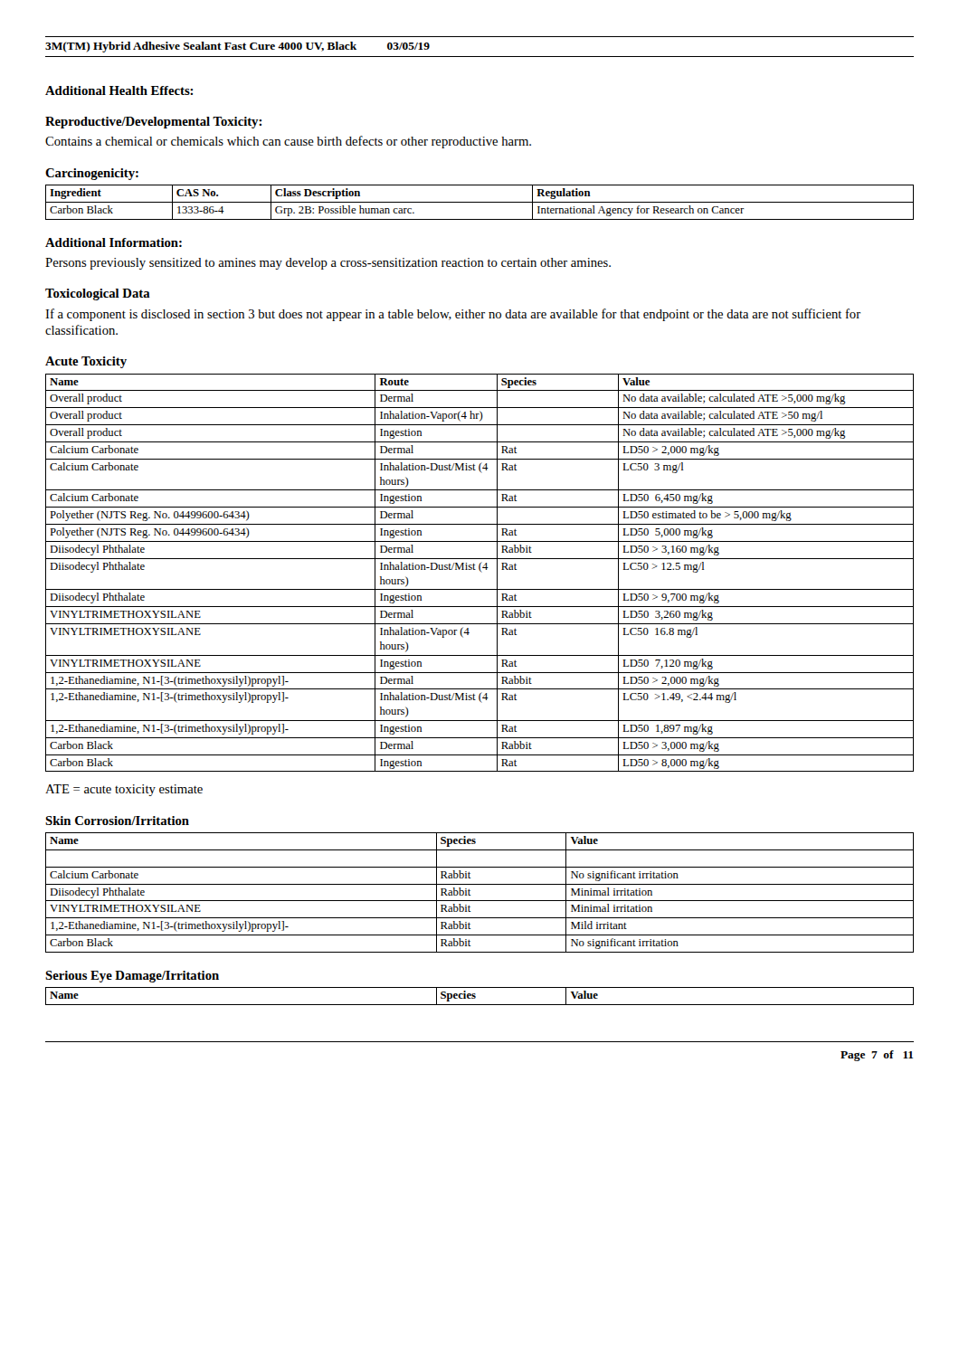3M(TM) Hybrid Adhesive Sealant Fast Cure 4000 UV, Black 03/05/19
Additional Health Effects:
Reproductive/Developmental Toxicity:
Contains a chemical or chemicals which can cause birth defects or other reproductive harm.
Carcinogenicity:
| Ingredient | CAS No. | Class Description | Regulation |
| --- | --- | --- | --- |
| Carbon Black | 1333-86-4 | Grp. 2B: Possible human carc. | International Agency for Research on Cancer |
Additional Information:
Persons previously sensitized to amines may develop a cross-sensitization reaction to certain other amines.
Toxicological Data
If a component is disclosed in section 3 but does not appear in a table below, either no data are available for that endpoint or the data are not sufficient for classification.
Acute Toxicity
| Name | Route | Species | Value |
| --- | --- | --- | --- |
| Overall product | Dermal | | No data available; calculated ATE >5,000 mg/kg |
| Overall product | Inhalation-Vapor(4 hr) | | No data available; calculated ATE >50 mg/l |
| Overall product | Ingestion | | No data available; calculated ATE >5,000 mg/kg |
| Calcium Carbonate | Dermal | Rat | LD50 > 2,000 mg/kg |
| Calcium Carbonate | Inhalation-Dust/Mist (4 hours) | Rat | LC50 3 mg/l |
| Calcium Carbonate | Ingestion | Rat | LD50 6,450 mg/kg |
| Polyether (NJTS Reg. No. 04499600-6434) | Dermal | | LD50 estimated to be > 5,000 mg/kg |
| Polyether (NJTS Reg. No. 04499600-6434) | Ingestion | Rat | LD50 5,000 mg/kg |
| Diisodecyl Phthalate | Dermal | Rabbit | LD50 > 3,160 mg/kg |
| Diisodecyl Phthalate | Inhalation-Dust/Mist (4 hours) | Rat | LC50 > 12.5 mg/l |
| Diisodecyl Phthalate | Ingestion | Rat | LD50 > 9,700 mg/kg |
| VINYLTRIMETHOXYSILANE | Dermal | Rabbit | LD50 3,260 mg/kg |
| VINYLTRIMETHOXYSILANE | Inhalation-Vapor (4 hours) | Rat | LC50 16.8 mg/l |
| VINYLTRIMETHOXYSILANE | Ingestion | Rat | LD50 7,120 mg/kg |
| 1,2-Ethanediamine, N1-[3-(trimethoxysilyl)propyl]- | Dermal | Rabbit | LD50 > 2,000 mg/kg |
| 1,2-Ethanediamine, N1-[3-(trimethoxysilyl)propyl]- | Inhalation-Dust/Mist (4 hours) | Rat | LC50 >1.49, <2.44 mg/l |
| 1,2-Ethanediamine, N1-[3-(trimethoxysilyl)propyl]- | Ingestion | Rat | LD50 1,897 mg/kg |
| Carbon Black | Dermal | Rabbit | LD50 > 3,000 mg/kg |
| Carbon Black | Ingestion | Rat | LD50 > 8,000 mg/kg |
ATE = acute toxicity estimate
Skin Corrosion/Irritation
| Name | Species | Value |
| --- | --- | --- |
| Calcium Carbonate | Rabbit | No significant irritation |
| Diisodecyl Phthalate | Rabbit | Minimal irritation |
| VINYLTRIMETHOXYSILANE | Rabbit | Minimal irritation |
| 1,2-Ethanediamine, N1-[3-(trimethoxysilyl)propyl]- | Rabbit | Mild irritant |
| Carbon Black | Rabbit | No significant irritation |
Serious Eye Damage/Irritation
| Name | Species | Value |
| --- | --- | --- |
Page 7 of 11